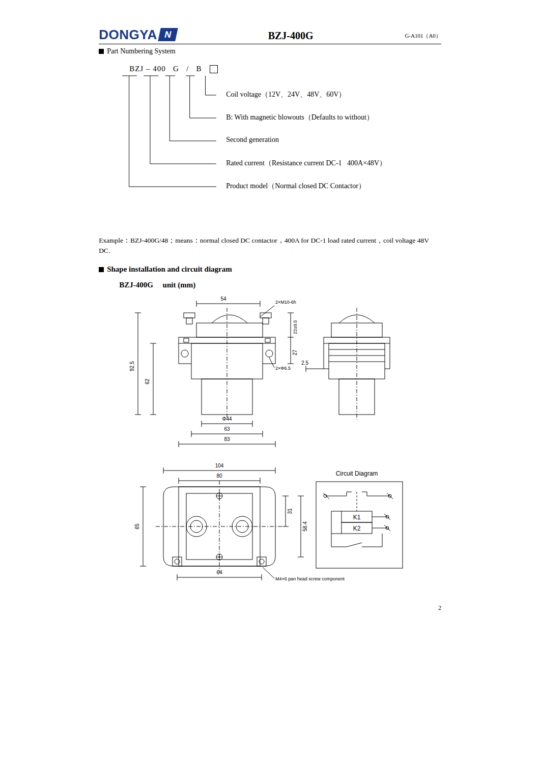DONGYA N
BZJ-400G
G-A101（A0）
Part Numbering System
BZJ – 400 G / B
Coil voltage（12V、24V、48V、60V）
B: With magnetic blowouts（Defaults to without）
Second generation
Rated current（Resistance current DC-1 400A×48V）
Product model（Normal closed DC Contactor）
Example：BZJ-400G/48；means：normal closed DC contactor，400A for DC-1 load rated current，coil voltage 48V DC.
Shape installation and circuit diagram
BZJ-400G unit (mm)
54 2×M10-6h 92.5 62 22±0.5 27 2×Φ6.5 Φ44 63 83 2.5 104 80 65 31 58.4 64 M4×6 pan head screw component Circuit Diagram K1 K2
2